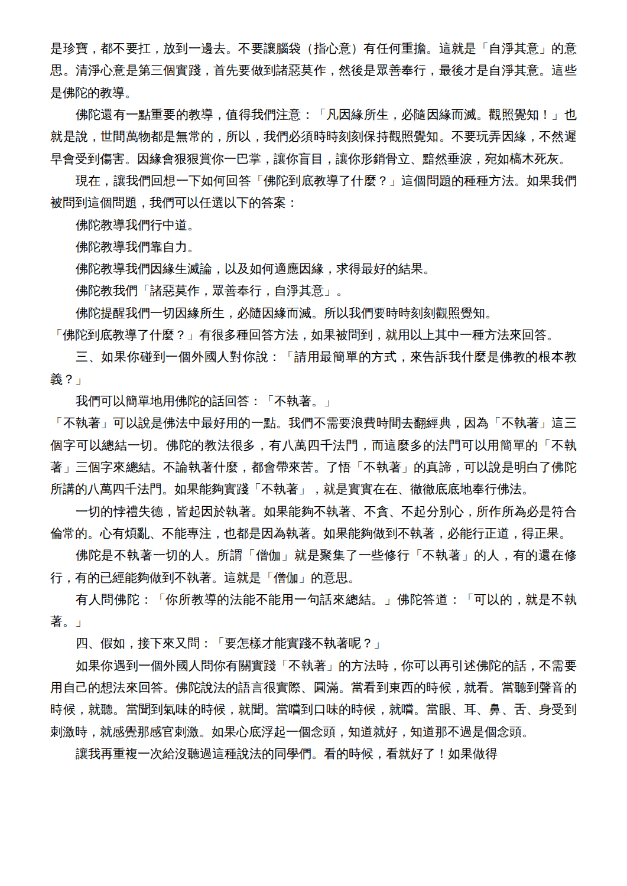是珍寶，都不要扛，放到一邊去。不要讓腦袋（指心意）有任何重擔。這就是「自淨其意」的意思。清淨心意是第三個實踐，首先要做到諸惡莫作，然後是眾善奉行，最後才是自淨其意。這些是佛陀的教導。
佛陀還有一點重要的教導，值得我們注意：「凡因緣所生，必隨因緣而滅。觀照覺知！」也就是說，世間萬物都是無常的，所以，我們必須時時刻刻保持觀照覺知。不要玩弄因緣，不然遲早會受到傷害。因緣會狠狠賞你一巴掌，讓你盲目，讓你形銷骨立、黯然垂淚，宛如槁木死灰。
現在，讓我們回想一下如何回答「佛陀到底教導了什麼？」這個問題的種種方法。如果我們被問到這個問題，我們可以任選以下的答案：
佛陀教導我們行中道。
佛陀教導我們靠自力。
佛陀教導我們因緣生滅論，以及如何適應因緣，求得最好的結果。
佛陀教我們「諸惡莫作，眾善奉行，自淨其意」。
佛陀提醒我們一切因緣所生，必隨因緣而滅。所以我們要時時刻刻觀照覺知。
「佛陀到底教導了什麼？」有很多種回答方法，如果被問到，就用以上其中一種方法來回答。
三、如果你碰到一個外國人對你說：「請用最簡單的方式，來告訴我什麼是佛教的根本教義？」
我們可以簡單地用佛陀的話回答：「不執著。」
「不執著」可以說是佛法中最好用的一點。我們不需要浪費時間去翻經典，因為「不執著」這三個字可以總結一切。佛陀的教法很多，有八萬四千法門，而這麼多的法門可以用簡單的「不執著」三個字來總結。不論執著什麼，都會帶來苦。了悟「不執著」的真諦，可以說是明白了佛陀所講的八萬四千法門。如果能夠實踐「不執著」，就是實實在在、徹徹底底地奉行佛法。
一切的悖禮失德，皆起因於執著。如果能夠不執著、不貪、不起分別心，所作所為必是符合倫常的。心有煩亂、不能專注，也都是因為執著。如果能夠做到不執著，必能行正道，得正果。
佛陀是不執著一切的人。所謂「僧伽」就是聚集了一些修行「不執著」的人，有的還在修行，有的已經能夠做到不執著。這就是「僧伽」的意思。
有人問佛陀：「你所教導的法能不能用一句話來總結。」佛陀答道：「可以的，就是不執著。」
四、假如，接下來又問：「要怎樣才能實踐不執著呢？」
如果你遇到一個外國人問你有關實踐「不執著」的方法時，你可以再引述佛陀的話，不需要用自己的想法來回答。佛陀說法的語言很實際、圓滿。當看到東西的時候，就看。當聽到聲音的時候，就聽。當聞到氣味的時候，就聞。當嚐到口味的時候，就嚐。當眼、耳、鼻、舌、身受到刺激時，就感覺那感官刺激。如果心底浮起一個念頭，知道就好，知道那不過是個念頭。
讓我再重複一次給沒聽過這種說法的同學們。看的時候，看就好了！如果做得